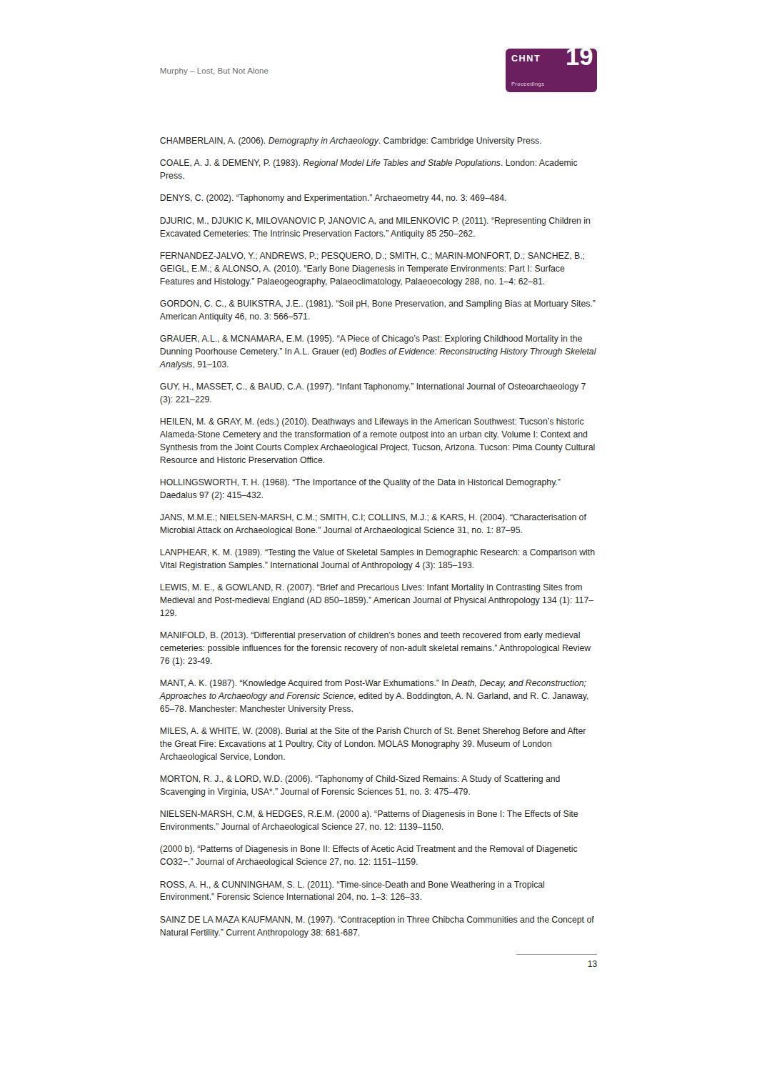Murphy – Lost, But Not Alone
CHNT 19 Proceedings
CHAMBERLAIN, A. (2006). Demography in Archaeology. Cambridge: Cambridge University Press.
COALE, A. J. & DEMENY, P. (1983). Regional Model Life Tables and Stable Populations. London: Academic Press.
DENYS, C. (2002). “Taphonomy and Experimentation.” Archaeometry 44, no. 3: 469–484.
DJURIC, M., DJUKIC K, MILOVANOVIC P, JANOVIC A, and MILENKOVIC P. (2011). “Representing Children in Excavated Cemeteries: The Intrinsic Preservation Factors.” Antiquity 85 250–262.
FERNANDEZ-JALVO, Y.; ANDREWS, P.; PESQUERO, D.; SMITH, C.; MARIN-MONFORT, D.; SANCHEZ, B.; GEIGL, E.M.; & ALONSO, A. (2010). “Early Bone Diagenesis in Temperate Environments: Part I: Surface Features and Histology.” Palaeogeography, Palaeoclimatology, Palaeoecology 288, no. 1–4: 62–81.
GORDON, C. C., & BUIKSTRA, J.E.. (1981). “Soil pH, Bone Preservation, and Sampling Bias at Mortuary Sites.” American Antiquity 46, no. 3: 566–571.
GRAUER, A.L., & MCNAMARA, E.M. (1995). “A Piece of Chicago’s Past: Exploring Childhood Mortality in the Dunning Poorhouse Cemetery.” In A.L. Grauer (ed) Bodies of Evidence: Reconstructing History Through Skeletal Analysis, 91–103.
GUY, H., MASSET, C., & BAUD, C.A. (1997). “Infant Taphonomy.” International Journal of Osteoarchaeology 7 (3): 221–229.
HEILEN, M. & GRAY, M. (eds.) (2010). Deathways and Lifeways in the American Southwest: Tucson’s historic Alameda-Stone Cemetery and the transformation of a remote outpost into an urban city. Volume I: Context and Synthesis from the Joint Courts Complex Archaeological Project, Tucson, Arizona. Tucson: Pima County Cultural Resource and Historic Preservation Office.
HOLLINGSWORTH, T. H. (1968). “The Importance of the Quality of the Data in Historical Demography.” Daedalus 97 (2): 415–432.
JANS, M.M.E.; NIELSEN-MARSH, C.M.; SMITH, C.I; COLLINS, M.J.; & KARS, H. (2004). “Characterisation of Microbial Attack on Archaeological Bone.” Journal of Archaeological Science 31, no. 1: 87–95.
LANPHEAR, K. M. (1989). “Testing the Value of Skeletal Samples in Demographic Research: a Comparison with Vital Registration Samples.” International Journal of Anthropology 4 (3): 185–193.
LEWIS, M. E., & GOWLAND, R. (2007). “Brief and Precarious Lives: Infant Mortality in Contrasting Sites from Medieval and Post-medieval England (AD 850–1859).” American Journal of Physical Anthropology 134 (1): 117–129.
MANIFOLD, B. (2013). “Differential preservation of children’s bones and teeth recovered from early medieval cemeteries: possible influences for the forensic recovery of non-adult skeletal remains.” Anthropological Review 76 (1): 23-49.
MANT, A. K. (1987). “Knowledge Acquired from Post-War Exhumations.” In Death, Decay, and Reconstruction; Approaches to Archaeology and Forensic Science, edited by A. Boddington, A. N. Garland, and R. C. Janaway, 65–78. Manchester: Manchester University Press.
MILES, A. & WHITE, W. (2008). Burial at the Site of the Parish Church of St. Benet Sherehog Before and After the Great Fire: Excavations at 1 Poultry, City of London. MOLAS Monography 39. Museum of London Archaeological Service, London.
MORTON, R. J., & LORD, W.D. (2006). “Taphonomy of Child-Sized Remains: A Study of Scattering and Scavenging in Virginia, USA*.” Journal of Forensic Sciences 51, no. 3: 475–479.
NIELSEN-MARSH, C.M, & HEDGES, R.E.M. (2000 a). “Patterns of Diagenesis in Bone I: The Effects of Site Environments.” Journal of Archaeological Science 27, no. 12: 1139–1150.
(2000 b). “Patterns of Diagenesis in Bone II: Effects of Acetic Acid Treatment and the Removal of Diagenetic CO32−.” Journal of Archaeological Science 27, no. 12: 1151–1159.
ROSS, A. H., & CUNNINGHAM, S. L. (2011). “Time-since-Death and Bone Weathering in a Tropical Environment.” Forensic Science International 204, no. 1–3: 126–33.
SAINZ DE LA MAZA KAUFMANN, M. (1997). “Contraception in Three Chibcha Communities and the Concept of Natural Fertility.” Current Anthropology 38: 681-687.
13